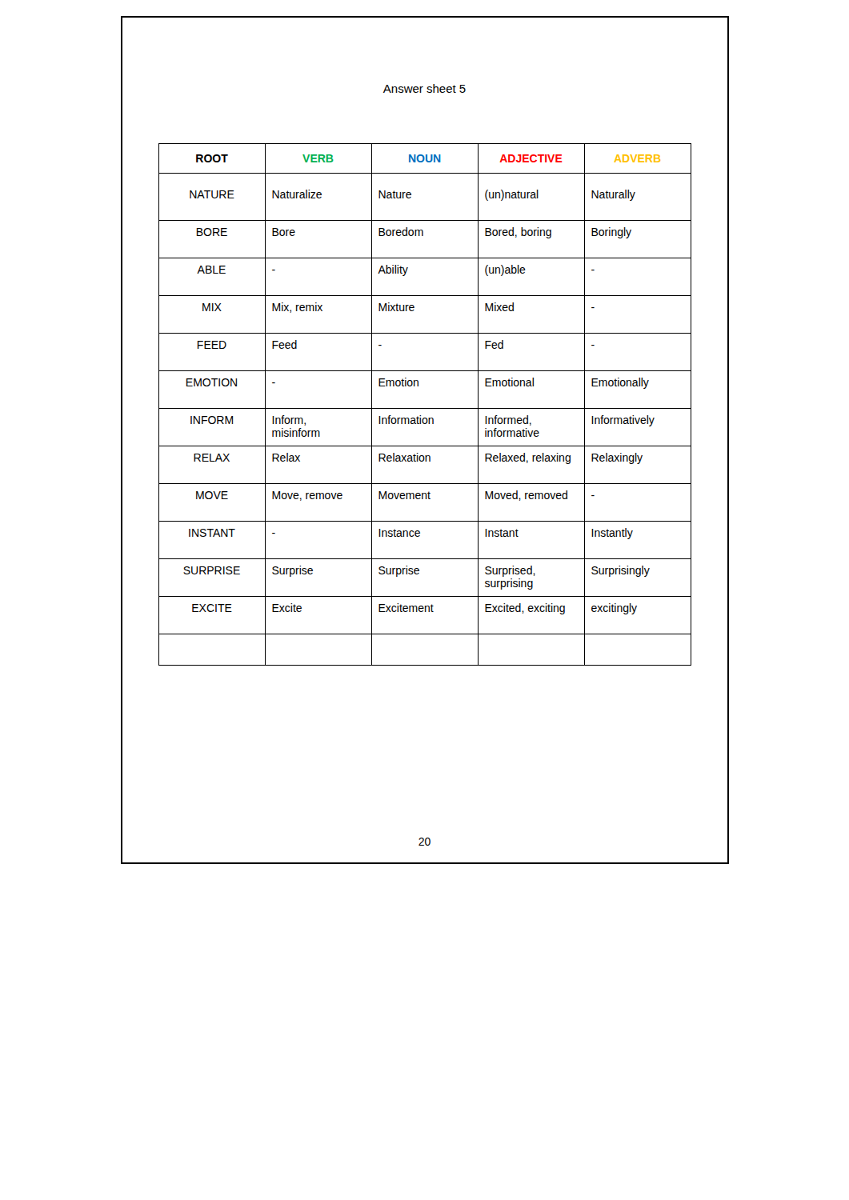Answer sheet 5
| ROOT | VERB | NOUN | ADJECTIVE | ADVERB |
| --- | --- | --- | --- | --- |
| NATURE | Naturalize | Nature | (un)natural | Naturally |
| BORE | Bore | Boredom | Bored, boring | Boringly |
| ABLE | - | Ability | (un)able | - |
| MIX | Mix, remix | Mixture | Mixed | - |
| FEED | Feed | - | Fed | - |
| EMOTION | - | Emotion | Emotional | Emotionally |
| INFORM | Inform, misinform | Information | Informed, informative | Informatively |
| RELAX | Relax | Relaxation | Relaxed, relaxing | Relaxingly |
| MOVE | Move, remove | Movement | Moved, removed | - |
| INSTANT | - | Instance | Instant | Instantly |
| SURPRISE | Surprise | Surprise | Surprised, surprising | Surprisingly |
| EXCITE | Excite | Excitement | Excited, exciting | excitingly |
20